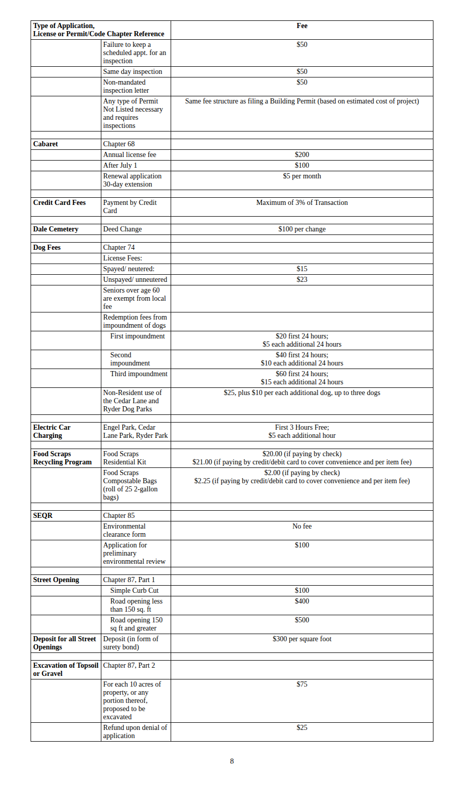| Type of Application, License or Permit/Code Chapter Reference | Fee |
| --- | --- |
| | Failure to keep a scheduled appt. for an inspection | $50 |
| | Same day inspection | $50 |
| | Non-mandated inspection letter | $50 |
| | Any type of Permit Not Listed necessary and requires inspections | Same fee structure as filing a Building Permit (based on estimated cost of project) |
| Cabaret | Chapter 68 | |
| | Annual license fee | $200 |
| | After July 1 | $100 |
| | Renewal application 30-day extension | $5 per month |
| Credit Card Fees | Payment by Credit Card | Maximum of 3% of Transaction |
| Dale Cemetery | Deed Change | $100 per change |
| Dog Fees | Chapter 74 | |
| | License Fees: | |
| | Spayed/ neutered: | $15 |
| | Unspayed/ unneutered | $23 |
| | Seniors over age 60 are exempt from local fee | |
| | Redemption fees from impoundment of dogs | |
| | First impoundment | $20 first 24 hours; $5 each additional 24 hours |
| | Second impoundment | $40 first 24 hours; $10 each additional 24 hours |
| | Third impoundment | $60 first 24 hours; $15 each additional 24 hours |
| | Non-Resident use of the Cedar Lane and Ryder Dog Parks | $25, plus $10 per each additional dog, up to three dogs |
| Electric Car Charging | Engel Park, Cedar Lane Park, Ryder Park | First 3 Hours Free; $5 each additional hour |
| Food Scraps Recycling Program | Food Scraps Residential Kit | $20.00 (if paying by check) $21.00 (if paying by credit/debit card to cover convenience and per item fee) |
| | Food Scraps Compostable Bags (roll of 25 2-gallon bags) | $2.00 (if paying by check) $2.25 (if paying by credit/debit card to cover convenience and per item fee) |
| SEQR | Chapter 85 | |
| | Environmental clearance form | No fee |
| | Application for preliminary environmental review | $100 |
| Street Opening | Chapter 87, Part 1 | |
| | Simple Curb Cut | $100 |
| | Road opening less than 150 sq. ft | $400 |
| | Road opening 150 sq ft and greater | $500 |
| Deposit for all Street Openings | Deposit (in form of surety bond) | $300 per square foot |
| Excavation of Topsoil or Gravel | Chapter 87, Part 2 | |
| | For each 10 acres of property, or any portion thereof, proposed to be excavated | $75 |
| | Refund upon denial of application | $25 |
8